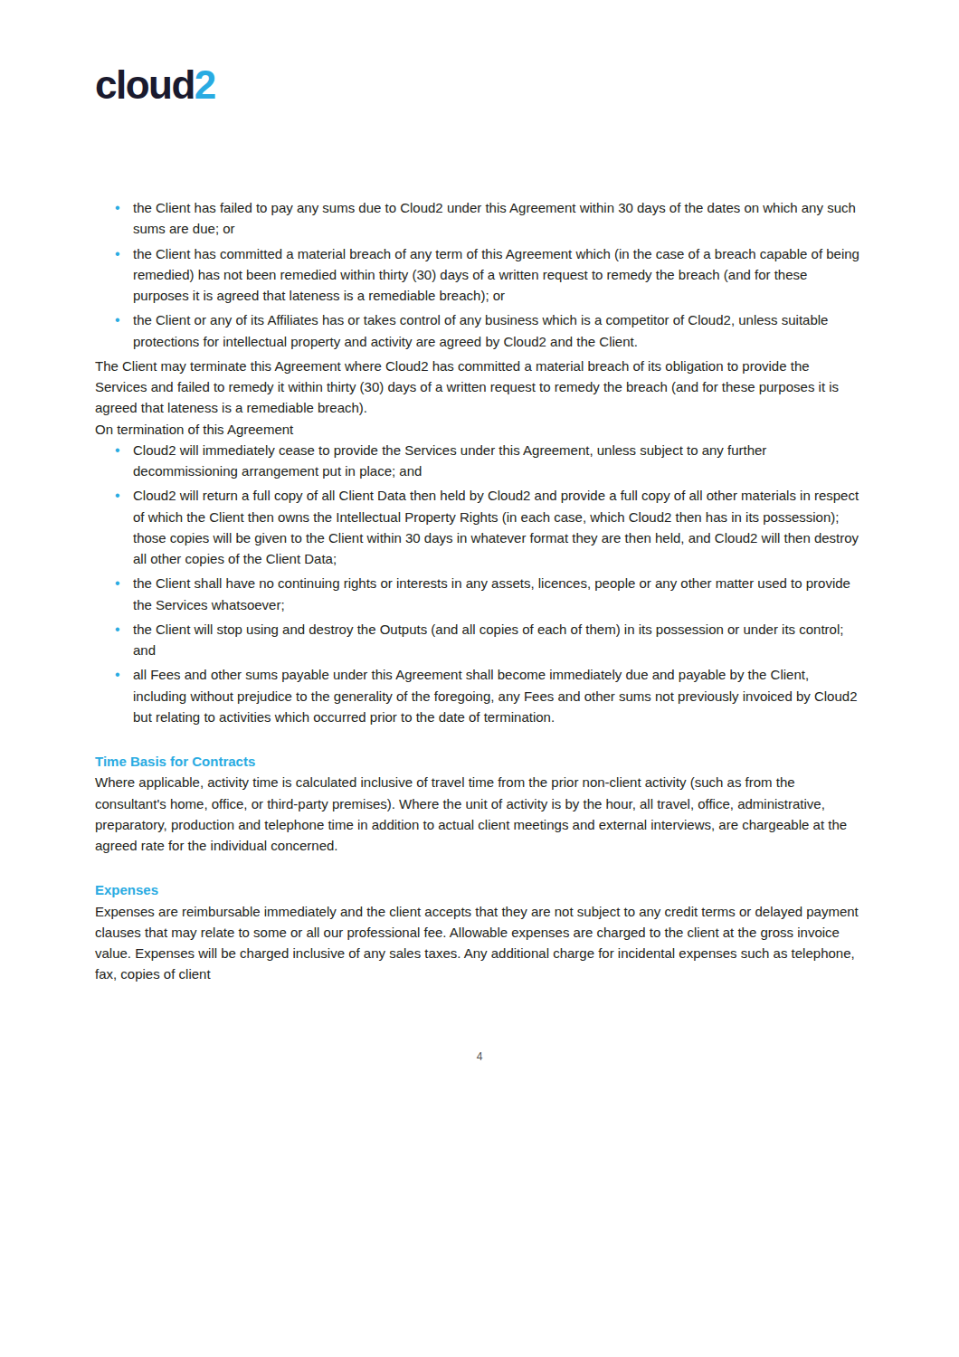cloud2
the Client has failed to pay any sums due to Cloud2 under this Agreement within 30 days of the dates on which any such sums are due; or
the Client has committed a material breach of any term of this Agreement which (in the case of a breach capable of being remedied) has not been remedied within thirty (30) days of a written request to remedy the breach (and for these purposes it is agreed that lateness is a remediable breach); or
the Client or any of its Affiliates has or takes control of any business which is a competitor of Cloud2, unless suitable protections for intellectual property and activity are agreed by Cloud2 and the Client.
The Client may terminate this Agreement where Cloud2 has committed a material breach of its obligation to provide the Services and failed to remedy it within thirty (30) days of a written request to remedy the breach (and for these purposes it is agreed that lateness is a remediable breach).
On termination of this Agreement
Cloud2 will immediately cease to provide the Services under this Agreement, unless subject to any further decommissioning arrangement put in place; and
Cloud2 will return a full copy of all Client Data then held by Cloud2 and provide a full copy of all other materials in respect of which the Client then owns the Intellectual Property Rights (in each case, which Cloud2 then has in its possession); those copies will be given to the Client within 30 days in whatever format they are then held, and Cloud2 will then destroy all other copies of the Client Data;
the Client shall have no continuing rights or interests in any assets, licences, people or any other matter used to provide the Services whatsoever;
the Client will stop using and destroy the Outputs (and all copies of each of them) in its possession or under its control; and
all Fees and other sums payable under this Agreement shall become immediately due and payable by the Client, including without prejudice to the generality of the foregoing, any Fees and other sums not previously invoiced by Cloud2 but relating to activities which occurred prior to the date of termination.
Time Basis for Contracts
Where applicable, activity time is calculated inclusive of travel time from the prior non-client activity (such as from the consultant's home, office, or third-party premises). Where the unit of activity is by the hour, all travel, office, administrative, preparatory, production and telephone time in addition to actual client meetings and external interviews, are chargeable at the agreed rate for the individual concerned.
Expenses
Expenses are reimbursable immediately and the client accepts that they are not subject to any credit terms or delayed payment clauses that may relate to some or all our professional fee. Allowable expenses are charged to the client at the gross invoice value. Expenses will be charged inclusive of any sales taxes. Any additional charge for incidental expenses such as telephone, fax, copies of client
4